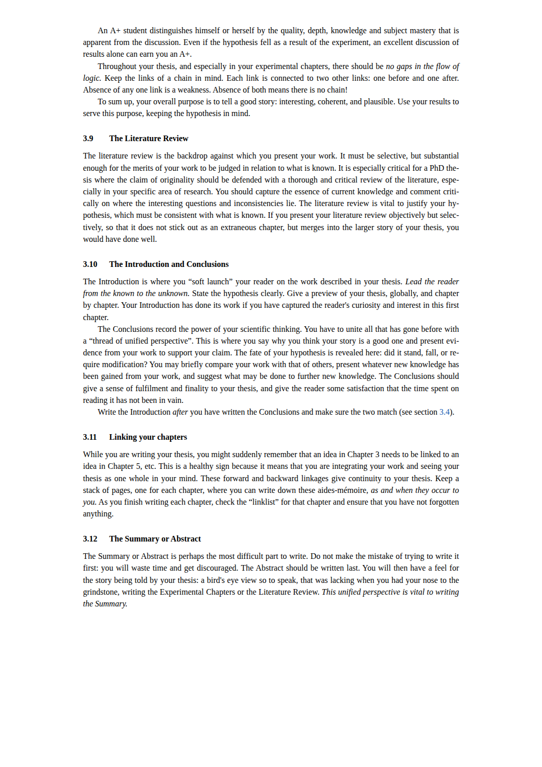An A+ student distinguishes himself or herself by the quality, depth, knowledge and subject mastery that is apparent from the discussion. Even if the hypothesis fell as a result of the experiment, an excellent discussion of results alone can earn you an A+.
Throughout your thesis, and especially in your experimental chapters, there should be no gaps in the flow of logic. Keep the links of a chain in mind. Each link is connected to two other links: one before and one after. Absence of any one link is a weakness. Absence of both means there is no chain!
To sum up, your overall purpose is to tell a good story: interesting, coherent, and plausible. Use your results to serve this purpose, keeping the hypothesis in mind.
3.9 The Literature Review
The literature review is the backdrop against which you present your work. It must be selective, but substantial enough for the merits of your work to be judged in relation to what is known. It is especially critical for a PhD thesis where the claim of originality should be defended with a thorough and critical review of the literature, especially in your specific area of research. You should capture the essence of current knowledge and comment critically on where the interesting questions and inconsistencies lie. The literature review is vital to justify your hypothesis, which must be consistent with what is known. If you present your literature review objectively but selectively, so that it does not stick out as an extraneous chapter, but merges into the larger story of your thesis, you would have done well.
3.10 The Introduction and Conclusions
The Introduction is where you “soft launch” your reader on the work described in your thesis. Lead the reader from the known to the unknown. State the hypothesis clearly. Give a preview of your thesis, globally, and chapter by chapter. Your Introduction has done its work if you have captured the reader's curiosity and interest in this first chapter.
The Conclusions record the power of your scientific thinking. You have to unite all that has gone before with a “thread of unified perspective”. This is where you say why you think your story is a good one and present evidence from your work to support your claim. The fate of your hypothesis is revealed here: did it stand, fall, or require modification? You may briefly compare your work with that of others, present whatever new knowledge has been gained from your work, and suggest what may be done to further new knowledge. The Conclusions should give a sense of fulfilment and finality to your thesis, and give the reader some satisfaction that the time spent on reading it has not been in vain.
Write the Introduction after you have written the Conclusions and make sure the two match (see section 3.4).
3.11 Linking your chapters
While you are writing your thesis, you might suddenly remember that an idea in Chapter 3 needs to be linked to an idea in Chapter 5, etc. This is a healthy sign because it means that you are integrating your work and seeing your thesis as one whole in your mind. These forward and backward linkages give continuity to your thesis. Keep a stack of pages, one for each chapter, where you can write down these aides-mémoire, as and when they occur to you. As you finish writing each chapter, check the “linklist” for that chapter and ensure that you have not forgotten anything.
3.12 The Summary or Abstract
The Summary or Abstract is perhaps the most difficult part to write. Do not make the mistake of trying to write it first: you will waste time and get discouraged. The Abstract should be written last. You will then have a feel for the story being told by your thesis: a bird's eye view so to speak, that was lacking when you had your nose to the grindstone, writing the Experimental Chapters or the Literature Review. This unified perspective is vital to writing the Summary.